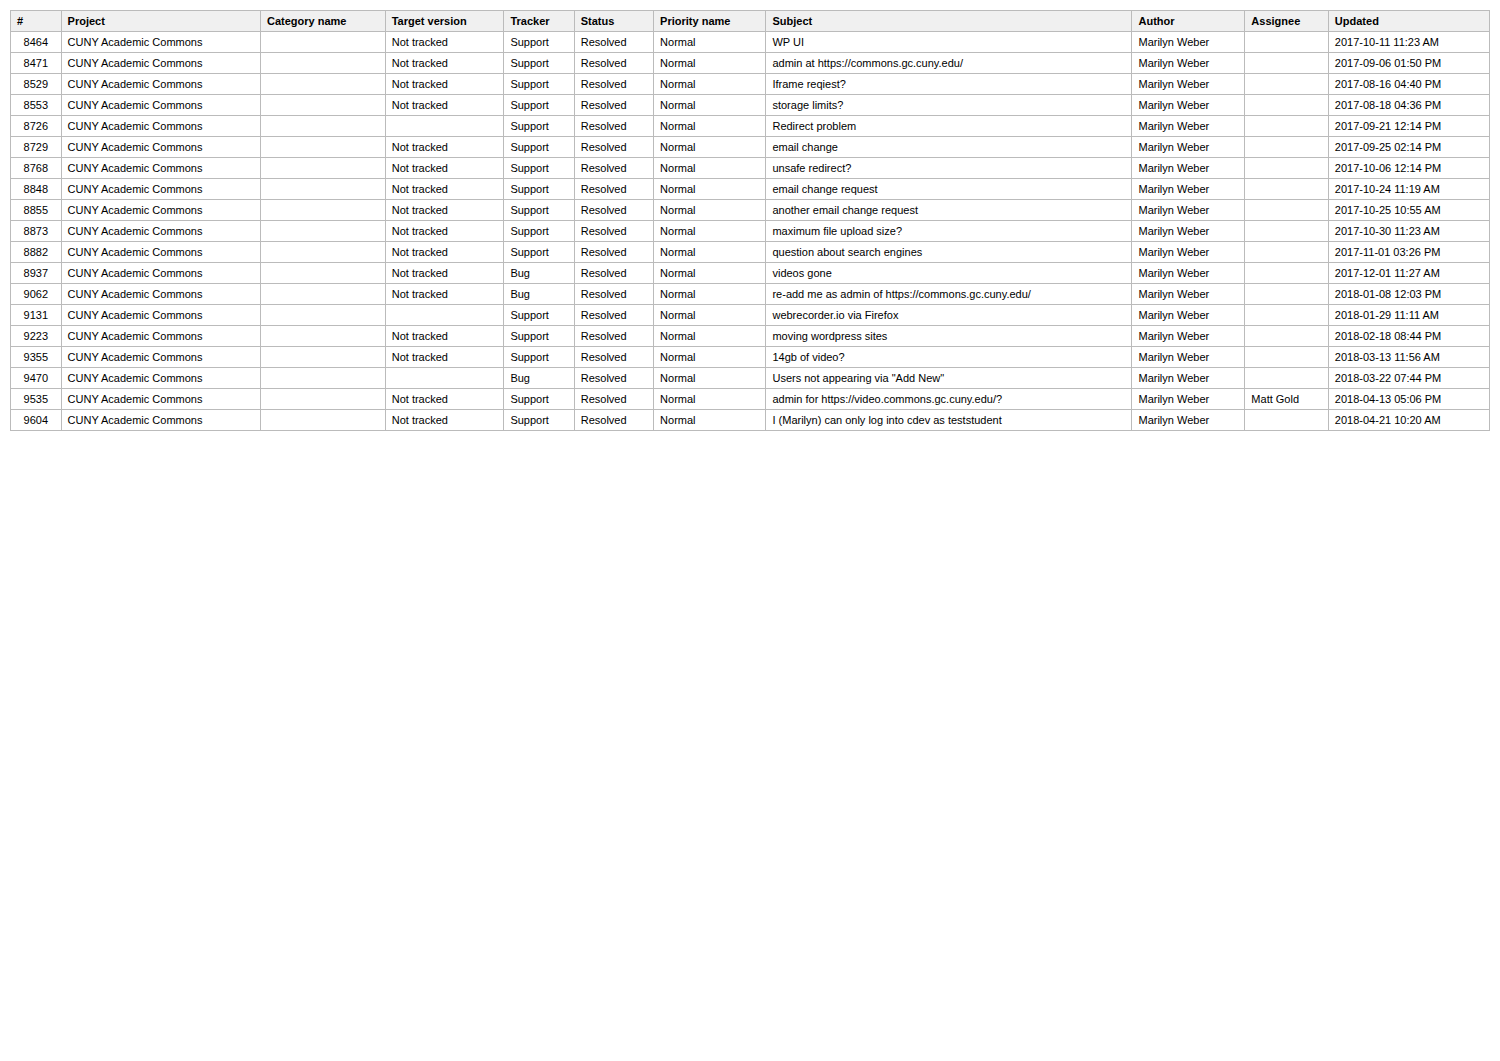| # | Project | Category name | Target version | Tracker | Status | Priority name | Subject | Author | Assignee | Updated |
| --- | --- | --- | --- | --- | --- | --- | --- | --- | --- | --- |
| 8464 | CUNY Academic Commons | | Not tracked | Support | Resolved | Normal | WP UI | Marilyn Weber | | 2017-10-11 11:23 AM |
| 8471 | CUNY Academic Commons | | Not tracked | Support | Resolved | Normal | admin at https://commons.gc.cuny.edu/ | Marilyn Weber | | 2017-09-06 01:50 PM |
| 8529 | CUNY Academic Commons | | Not tracked | Support | Resolved | Normal | Iframe reqiest? | Marilyn Weber | | 2017-08-16 04:40 PM |
| 8553 | CUNY Academic Commons | | Not tracked | Support | Resolved | Normal | storage limits? | Marilyn Weber | | 2017-08-18 04:36 PM |
| 8726 | CUNY Academic Commons | | | Support | Resolved | Normal | Redirect problem | Marilyn Weber | | 2017-09-21 12:14 PM |
| 8729 | CUNY Academic Commons | | Not tracked | Support | Resolved | Normal | email change | Marilyn Weber | | 2017-09-25 02:14 PM |
| 8768 | CUNY Academic Commons | | Not tracked | Support | Resolved | Normal | unsafe redirect? | Marilyn Weber | | 2017-10-06 12:14 PM |
| 8848 | CUNY Academic Commons | | Not tracked | Support | Resolved | Normal | email change request | Marilyn Weber | | 2017-10-24 11:19 AM |
| 8855 | CUNY Academic Commons | | Not tracked | Support | Resolved | Normal | another email change request | Marilyn Weber | | 2017-10-25 10:55 AM |
| 8873 | CUNY Academic Commons | | Not tracked | Support | Resolved | Normal | maximum file upload size? | Marilyn Weber | | 2017-10-30 11:23 AM |
| 8882 | CUNY Academic Commons | | Not tracked | Support | Resolved | Normal | question about search engines | Marilyn Weber | | 2017-11-01 03:26 PM |
| 8937 | CUNY Academic Commons | | Not tracked | Bug | Resolved | Normal | videos gone | Marilyn Weber | | 2017-12-01 11:27 AM |
| 9062 | CUNY Academic Commons | | Not tracked | Bug | Resolved | Normal | re-add me as admin of https://commons.gc.cuny.edu/ | Marilyn Weber | | 2018-01-08 12:03 PM |
| 9131 | CUNY Academic Commons | | | Support | Resolved | Normal | webrecorder.io via Firefox | Marilyn Weber | | 2018-01-29 11:11 AM |
| 9223 | CUNY Academic Commons | | Not tracked | Support | Resolved | Normal | moving wordpress sites | Marilyn Weber | | 2018-02-18 08:44 PM |
| 9355 | CUNY Academic Commons | | Not tracked | Support | Resolved | Normal | 14gb of video? | Marilyn Weber | | 2018-03-13 11:56 AM |
| 9470 | CUNY Academic Commons | | | Bug | Resolved | Normal | Users not appearing via "Add New" | Marilyn Weber | | 2018-03-22 07:44 PM |
| 9535 | CUNY Academic Commons | | Not tracked | Support | Resolved | Normal | admin for https://video.commons.gc.cuny.edu/? | Marilyn Weber | Matt Gold | 2018-04-13 05:06 PM |
| 9604 | CUNY Academic Commons | | Not tracked | Support | Resolved | Normal | I (Marilyn) can only log into cdev as teststudent | Marilyn Weber | | 2018-04-21 10:20 AM |